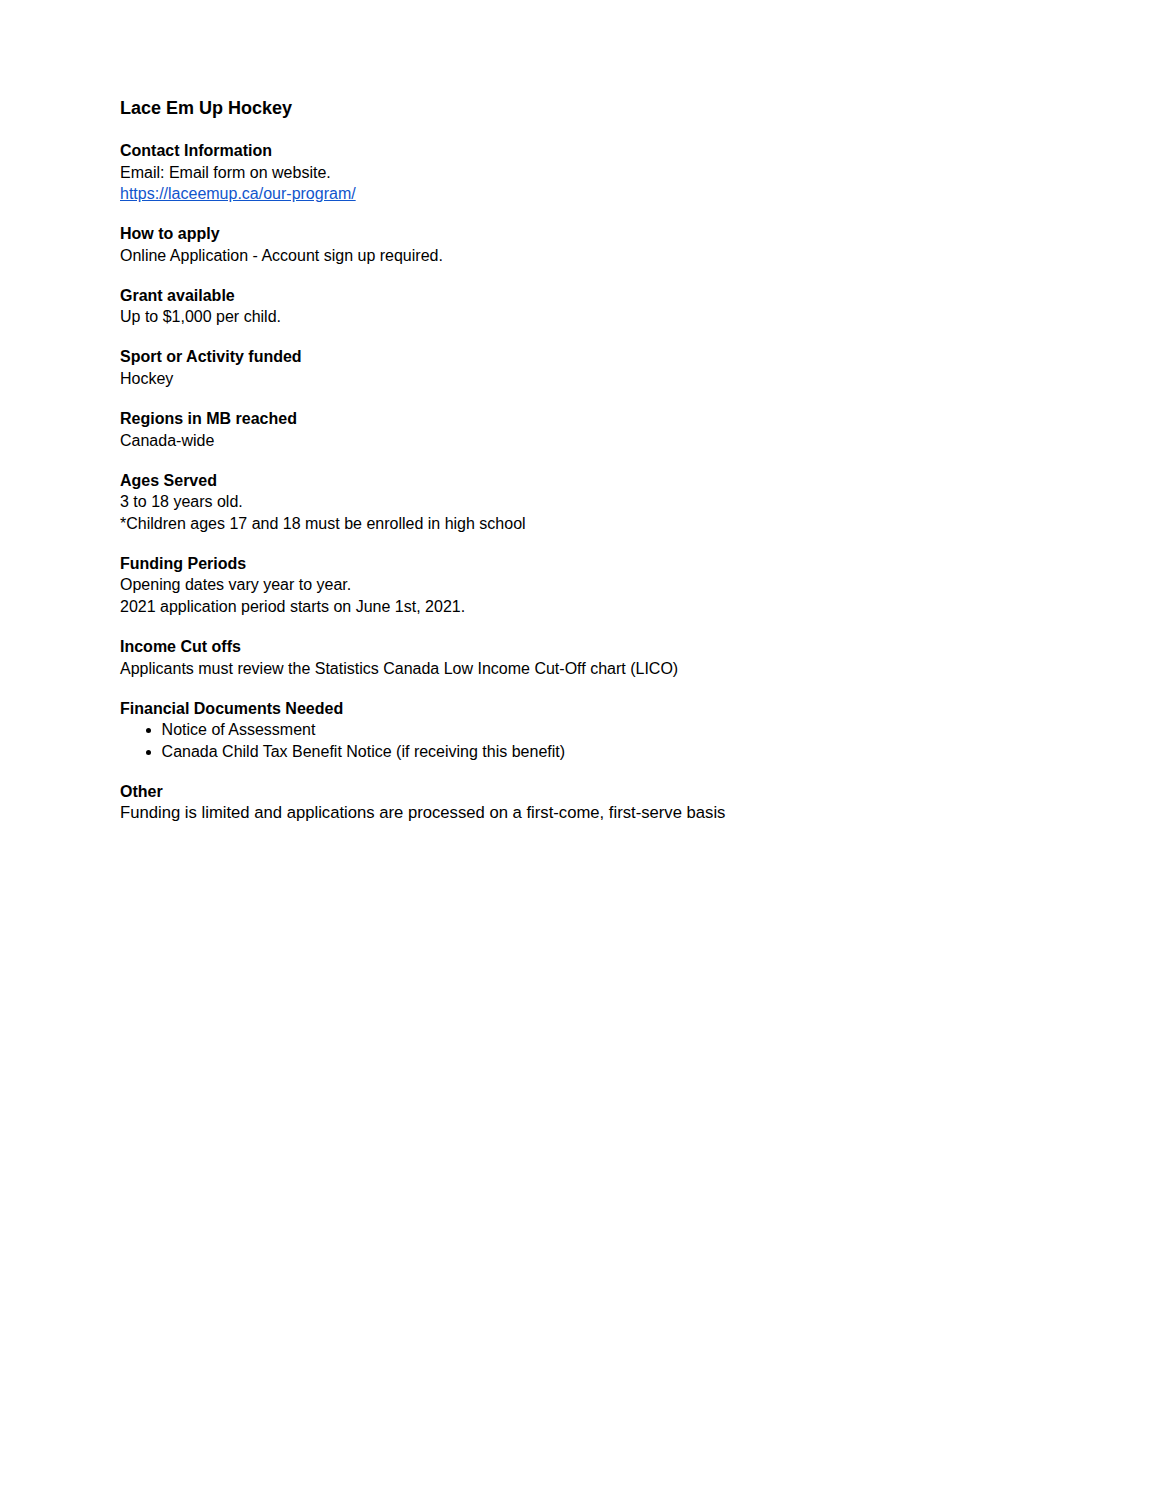Lace Em Up Hockey
Contact Information
Email: Email form on website.
https://laceemup.ca/our-program/
How to apply
Online Application - Account sign up required.
Grant available
Up to $1,000 per child.
Sport or Activity funded
Hockey
Regions in MB reached
Canada-wide
Ages Served
3 to 18 years old.
*Children ages 17 and 18 must be enrolled in high school
Funding Periods
Opening dates vary year to year.
2021 application period starts on June 1st, 2021.
Income Cut offs
Applicants must review the Statistics Canada Low Income Cut-Off chart (LICO)
Financial Documents Needed
Notice of Assessment
Canada Child Tax Benefit Notice (if receiving this benefit)
Other
Funding is limited and applications are processed on a first-come, first-serve basis